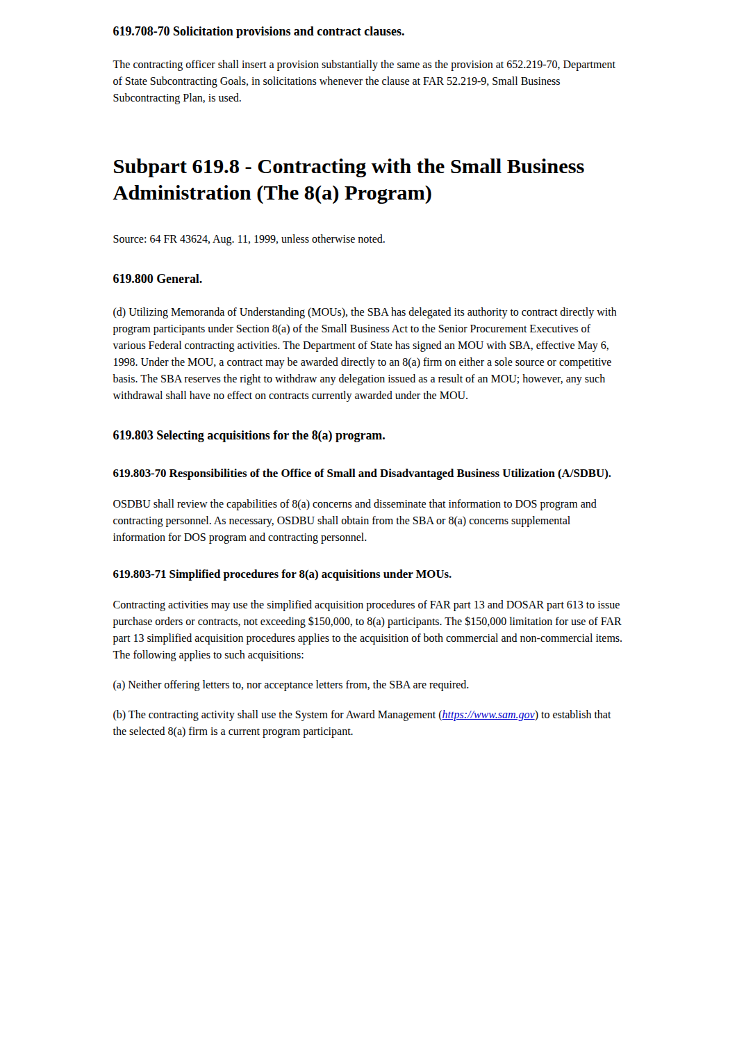619.708-70 Solicitation provisions and contract clauses.
The contracting officer shall insert a provision substantially the same as the provision at 652.219-70, Department of State Subcontracting Goals, in solicitations whenever the clause at FAR 52.219-9, Small Business Subcontracting Plan, is used.
Subpart 619.8 - Contracting with the Small Business Administration (The 8(a) Program)
Source: 64 FR 43624, Aug. 11, 1999, unless otherwise noted.
619.800 General.
(d) Utilizing Memoranda of Understanding (MOUs), the SBA has delegated its authority to contract directly with program participants under Section 8(a) of the Small Business Act to the Senior Procurement Executives of various Federal contracting activities. The Department of State has signed an MOU with SBA, effective May 6, 1998. Under the MOU, a contract may be awarded directly to an 8(a) firm on either a sole source or competitive basis. The SBA reserves the right to withdraw any delegation issued as a result of an MOU; however, any such withdrawal shall have no effect on contracts currently awarded under the MOU.
619.803 Selecting acquisitions for the 8(a) program.
619.803-70 Responsibilities of the Office of Small and Disadvantaged Business Utilization (A/SDBU).
OSDBU shall review the capabilities of 8(a) concerns and disseminate that information to DOS program and contracting personnel. As necessary, OSDBU shall obtain from the SBA or 8(a) concerns supplemental information for DOS program and contracting personnel.
619.803-71 Simplified procedures for 8(a) acquisitions under MOUs.
Contracting activities may use the simplified acquisition procedures of FAR part 13 and DOSAR part 613 to issue purchase orders or contracts, not exceeding $150,000, to 8(a) participants. The $150,000 limitation for use of FAR part 13 simplified acquisition procedures applies to the acquisition of both commercial and non-commercial items. The following applies to such acquisitions:
(a) Neither offering letters to, nor acceptance letters from, the SBA are required.
(b) The contracting activity shall use the System for Award Management (https://www.sam.gov) to establish that the selected 8(a) firm is a current program participant.